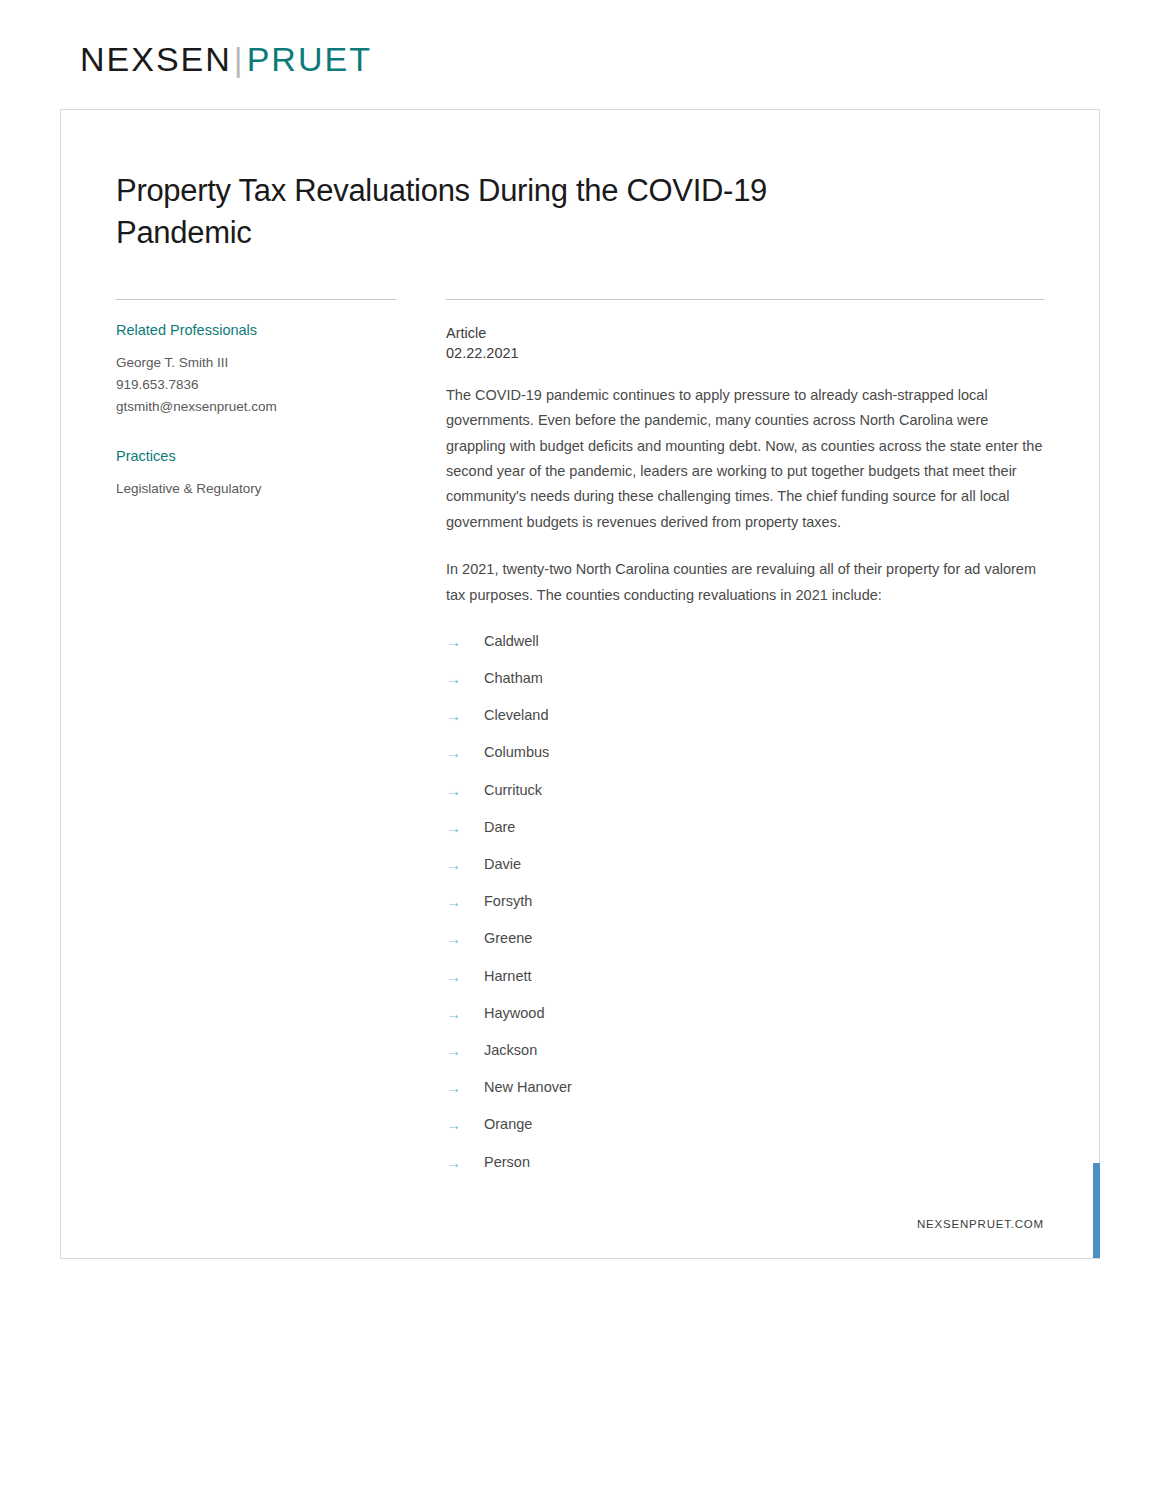NEXSEN|PRUET
Property Tax Revaluations During the COVID-19
Pandemic
Related Professionals
George T. Smith III
919.653.7836
gtsmith@nexsenpruet.com
Practices
Legislative & Regulatory
Article
02.22.2021
The COVID-19 pandemic continues to apply pressure to already cash-strapped local governments. Even before the pandemic, many counties across North Carolina were grappling with budget deficits and mounting debt. Now, as counties across the state enter the second year of the pandemic, leaders are working to put together budgets that meet their community's needs during these challenging times. The chief funding source for all local government budgets is revenues derived from property taxes.
In 2021, twenty-two North Carolina counties are revaluing all of their property for ad valorem tax purposes. The counties conducting revaluations in 2021 include:
Caldwell
Chatham
Cleveland
Columbus
Currituck
Dare
Davie
Forsyth
Greene
Harnett
Haywood
Jackson
New Hanover
Orange
Person
NEXSENPRUET.COM